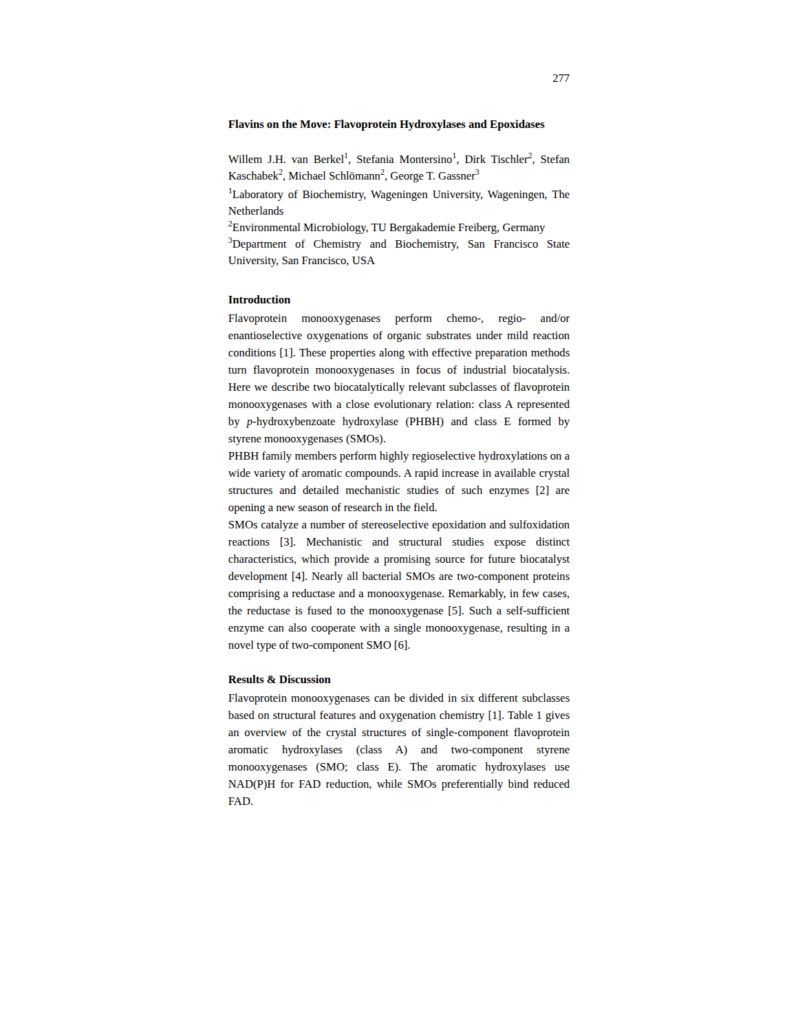277
Flavins on the Move: Flavoprotein Hydroxylases and Epoxidases
Willem J.H. van Berkel1, Stefania Montersino1, Dirk Tischler2, Stefan Kaschabek2, Michael Schlömann2, George T. Gassner3
1Laboratory of Biochemistry, Wageningen University, Wageningen, The Netherlands
2Environmental Microbiology, TU Bergakademie Freiberg, Germany
3Department of Chemistry and Biochemistry, San Francisco State University, San Francisco, USA
Introduction
Flavoprotein monooxygenases perform chemo-, regio- and/or enantioselective oxygenations of organic substrates under mild reaction conditions [1]. These properties along with effective preparation methods turn flavoprotein monooxygenases in focus of industrial biocatalysis. Here we describe two biocatalytically relevant subclasses of flavoprotein monooxygenases with a close evolutionary relation: class A represented by p-hydroxybenzoate hydroxylase (PHBH) and class E formed by styrene monooxygenases (SMOs).
PHBH family members perform highly regioselective hydroxylations on a wide variety of aromatic compounds. A rapid increase in available crystal structures and detailed mechanistic studies of such enzymes [2] are opening a new season of research in the field.
SMOs catalyze a number of stereoselective epoxidation and sulfoxidation reactions [3]. Mechanistic and structural studies expose distinct characteristics, which provide a promising source for future biocatalyst development [4]. Nearly all bacterial SMOs are two-component proteins comprising a reductase and a monooxygenase. Remarkably, in few cases, the reductase is fused to the monooxygenase [5]. Such a self-sufficient enzyme can also cooperate with a single monooxygenase, resulting in a novel type of two-component SMO [6].
Results & Discussion
Flavoprotein monooxygenases can be divided in six different subclasses based on structural features and oxygenation chemistry [1]. Table 1 gives an overview of the crystal structures of single-component flavoprotein aromatic hydroxylases (class A) and two-component styrene monooxygenases (SMO; class E). The aromatic hydroxylases use NAD(P)H for FAD reduction, while SMOs preferentially bind reduced FAD.